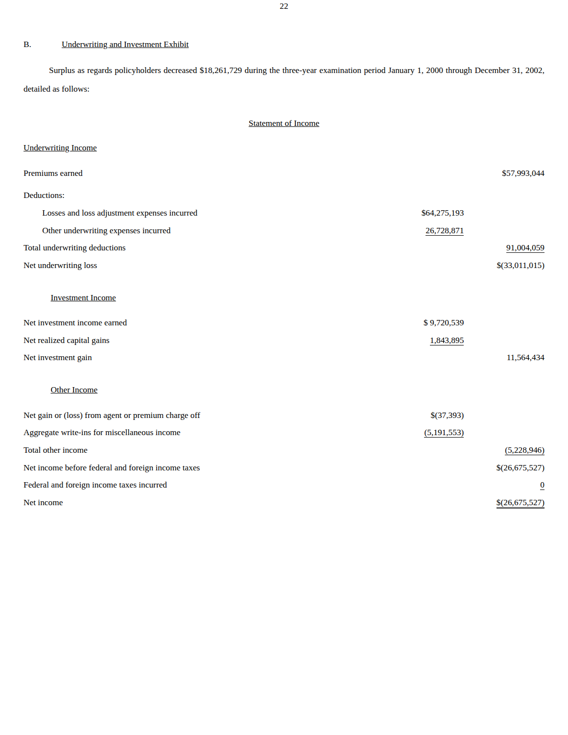22
B. Underwriting and Investment Exhibit
Surplus as regards policyholders decreased $18,261,729 during the three-year examination period January 1, 2000 through December 31, 2002, detailed as follows:
Statement of Income
Underwriting Income
| Premiums earned | | $57,993,044 |
| Deductions: | | |
| Losses and loss adjustment expenses incurred | $64,275,193 | |
| Other underwriting expenses incurred | 26,728,871 | |
| Total underwriting deductions | | 91,004,059 |
| Net underwriting loss | | $(33,011,015) |
Investment Income
| Net investment income earned | $ 9,720,539 | |
| Net realized capital gains | 1,843,895 | |
| Net investment gain | | 11,564,434 |
Other Income
| Net gain or (loss) from agent or premium charge off | $(37,393) | |
| Aggregate write-ins for miscellaneous income | (5,191,553) | |
| Total other income | | (5,228,946) |
| Net income before federal and foreign income taxes | | $(26,675,527) |
| Federal and foreign income taxes incurred | | 0 |
| Net income | | $(26,675,527) |